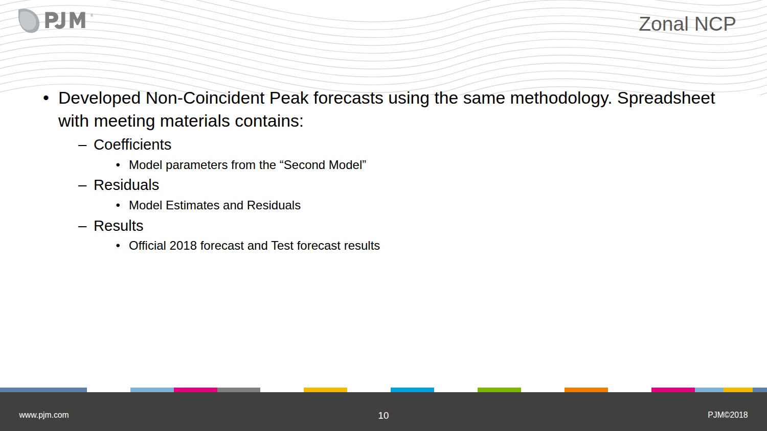®
Zonal NCP
Developed Non-Coincident Peak forecasts using the same methodology. Spreadsheet with meeting materials contains:
Coefficients
Model parameters from the “Second Model”
Residuals
Model Estimates and Residuals
Results
Official 2018 forecast and Test forecast results
www.pjm.com
10
PJM©2018